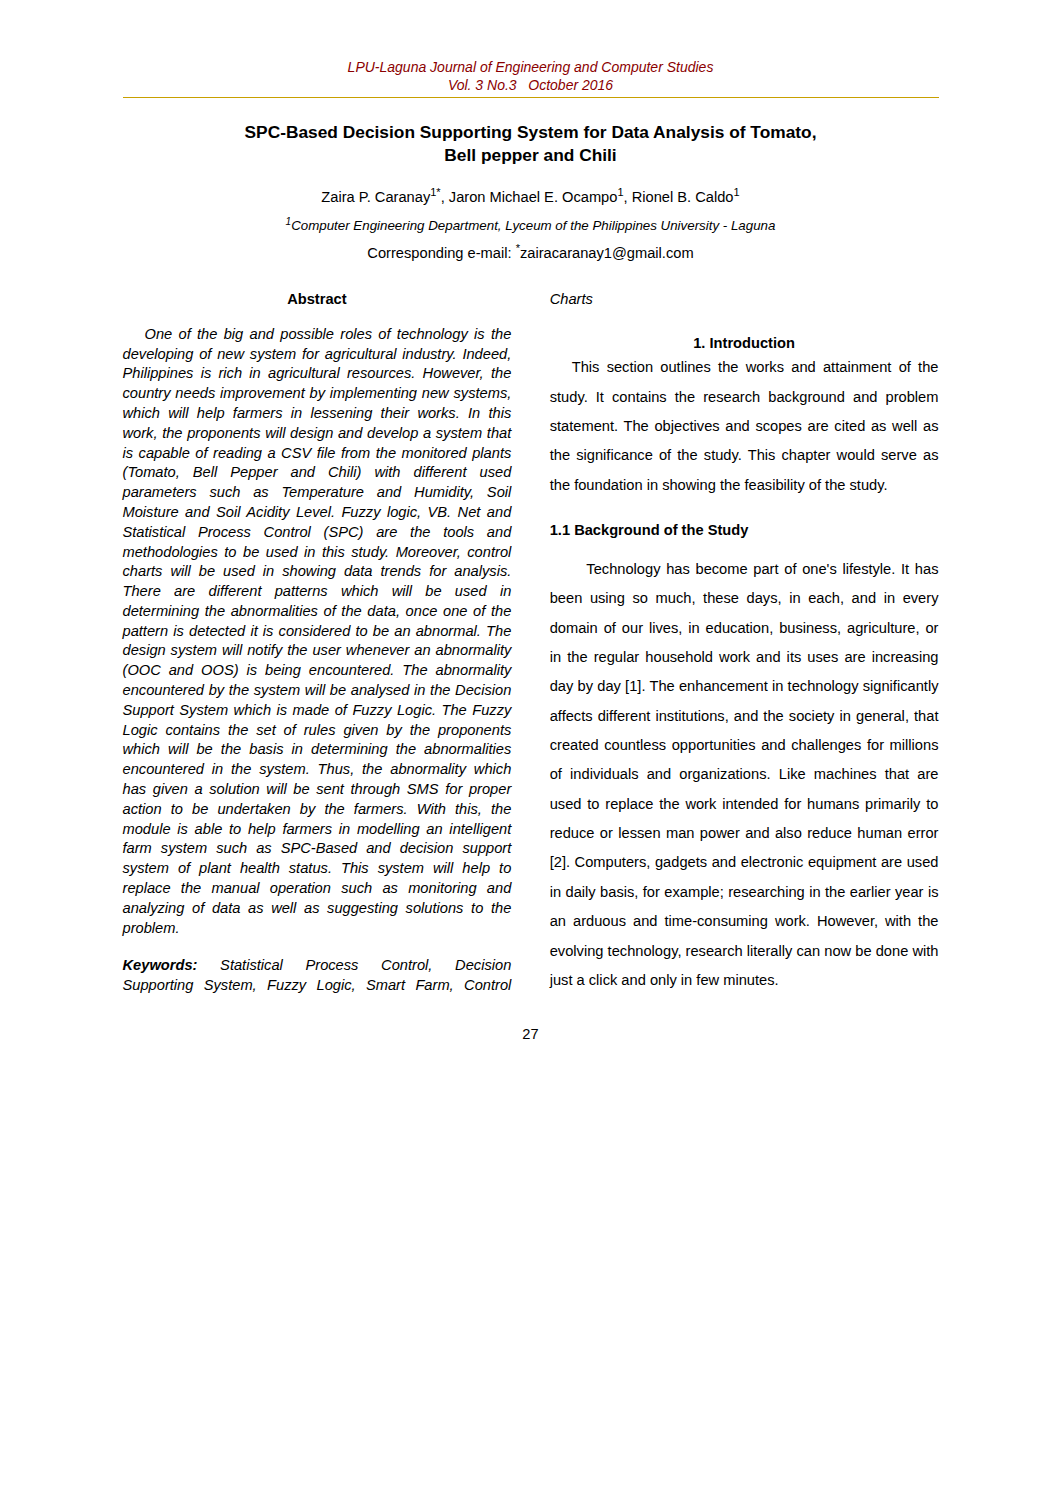LPU-Laguna Journal of Engineering and Computer Studies
Vol. 3 No.3 October 2016
SPC-Based Decision Supporting System for Data Analysis of Tomato,
Bell pepper and Chili
Zaira P. Caranay1*, Jaron Michael E. Ocampo1, Rionel B. Caldo1
1Computer Engineering Department, Lyceum of the Philippines University - Laguna
Corresponding e-mail: *zairacaranay1@gmail.com
Abstract
One of the big and possible roles of technology is the developing of new system for agricultural industry. Indeed, Philippines is rich in agricultural resources. However, the country needs improvement by implementing new systems, which will help farmers in lessening their works. In this work, the proponents will design and develop a system that is capable of reading a CSV file from the monitored plants (Tomato, Bell Pepper and Chili) with different used parameters such as Temperature and Humidity, Soil Moisture and Soil Acidity Level. Fuzzy logic, VB. Net and Statistical Process Control (SPC) are the tools and methodologies to be used in this study. Moreover, control charts will be used in showing data trends for analysis. There are different patterns which will be used in determining the abnormalities of the data, once one of the pattern is detected it is considered to be an abnormal. The design system will notify the user whenever an abnormality (OOC and OOS) is being encountered. The abnormality encountered by the system will be analysed in the Decision Support System which is made of Fuzzy Logic. The Fuzzy Logic contains the set of rules given by the proponents which will be the basis in determining the abnormalities encountered in the system. Thus, the abnormality which has given a solution will be sent through SMS for proper action to be undertaken by the farmers. With this, the module is able to help farmers in modelling an intelligent farm system such as SPC-Based and decision support system of plant health status. This system will help to replace the manual operation such as monitoring and analyzing of data as well as suggesting solutions to the problem.
Keywords: Statistical Process Control, Decision Supporting System, Fuzzy Logic, Smart Farm, Control Charts
1. Introduction
This section outlines the works and attainment of the study. It contains the research background and problem statement. The objectives and scopes are cited as well as the significance of the study. This chapter would serve as the foundation in showing the feasibility of the study.
1.1 Background of the Study
Technology has become part of one's lifestyle. It has been using so much, these days, in each, and in every domain of our lives, in education, business, agriculture, or in the regular household work and its uses are increasing day by day [1]. The enhancement in technology significantly affects different institutions, and the society in general, that created countless opportunities and challenges for millions of individuals and organizations. Like machines that are used to replace the work intended for humans primarily to reduce or lessen man power and also reduce human error [2]. Computers, gadgets and electronic equipment are used in daily basis, for example; researching in the earlier year is an arduous and time-consuming work. However, with the evolving technology, research literally can now be done with just a click and only in few minutes.
27